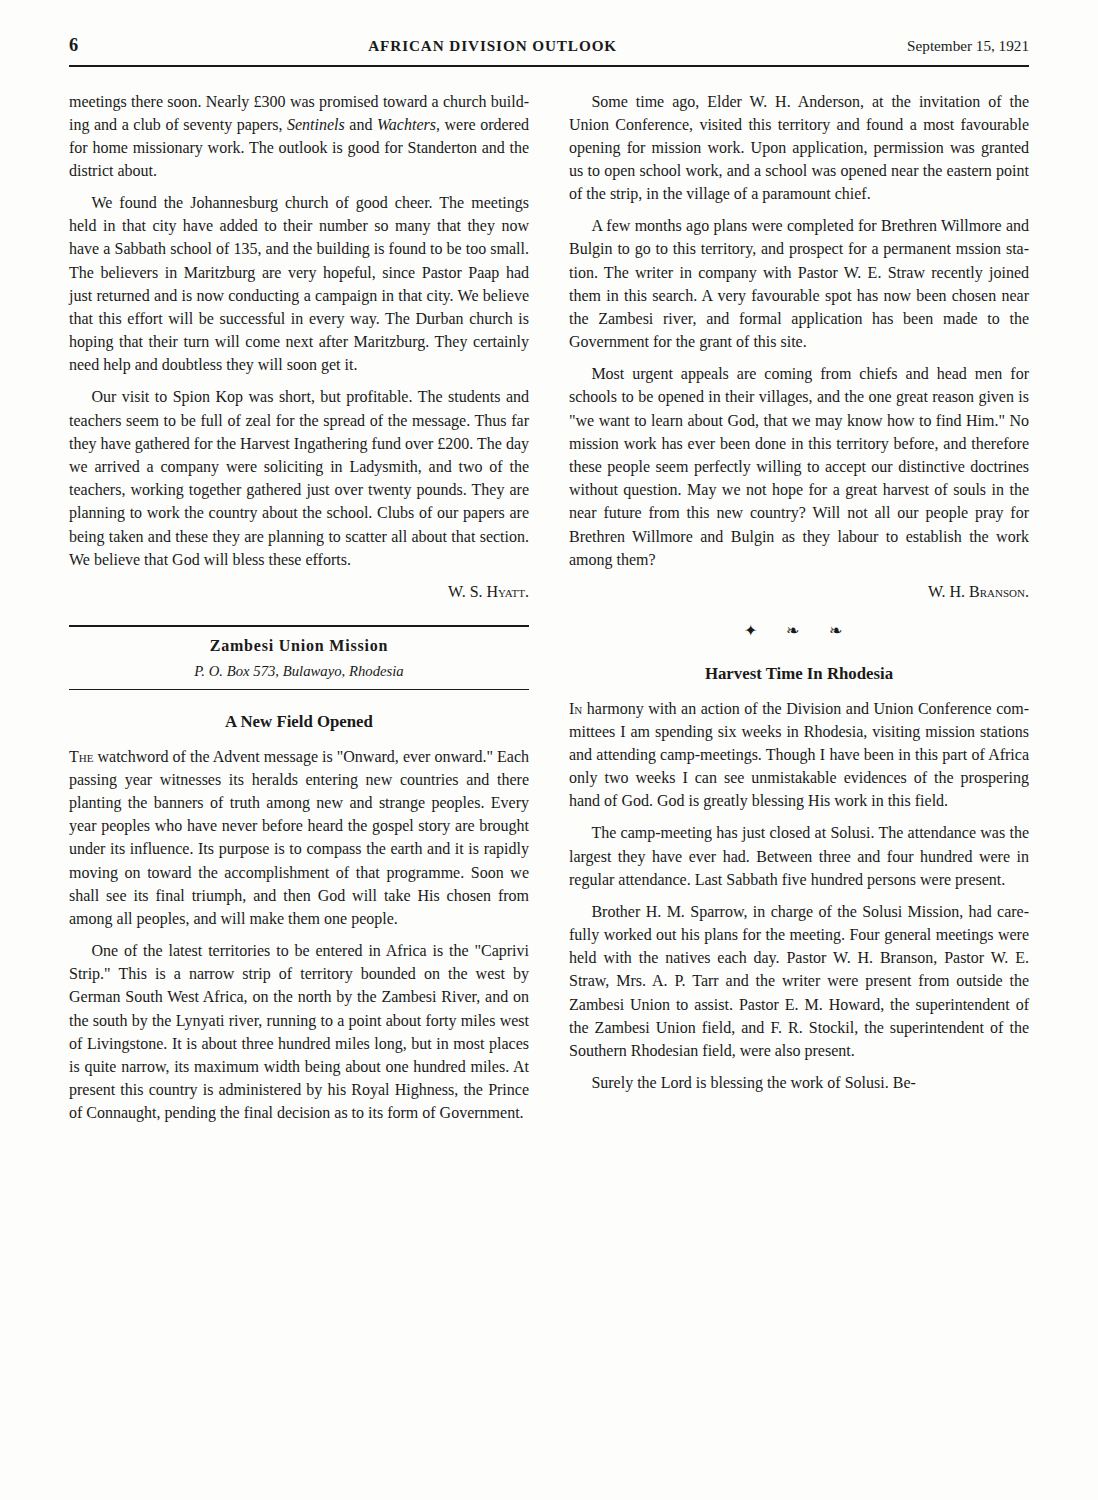6 African Division Outlook September 15, 1921
meetings there soon. Nearly £300 was promised toward a church building and a club of seventy papers, Sentinels and Wachters, were ordered for home missionary work. The outlook is good for Standerton and the district about.
We found the Johannesburg church of good cheer. The meetings held in that city have added to their number so many that they now have a Sabbath school of 135, and the building is found to be too small. The believers in Maritzburg are very hopeful, since Pastor Paap had just returned and is now conducting a campaign in that city. We believe that this effort will be successful in every way. The Durban church is hoping that their turn will come next after Maritzburg. They certainly need help and doubtless they will soon get it.
Our visit to Spion Kop was short, but profitable. The students and teachers seem to be full of zeal for the spread of the message. Thus far they have gathered for the Harvest Ingathering fund over £200. The day we arrived a company were soliciting in Ladysmith, and two of the teachers, working together gathered just over twenty pounds. They are planning to work the country about the school. Clubs of our papers are being taken and these they are planning to scatter all about that section. We believe that God will bless these efforts.
W. S. Hyatt.
Zambesi Union Mission P. O. Box 573, Bulawayo, Rhodesia
A New Field Opened
The watchword of the Advent message is "Onward, ever onward." Each passing year witnesses its heralds entering new countries and there planting the banners of truth among new and strange peoples. Every year peoples who have never before heard the gospel story are brought under its influence. Its purpose is to compass the earth and it is rapidly moving on toward the accomplishment of that programme. Soon we shall see its final triumph, and then God will take His chosen from among all peoples, and will make them one people.
One of the latest territories to be entered in Africa is the "Caprivi Strip." This is a narrow strip of territory bounded on the west by German South West Africa, on the north by the Zambesi River, and on the south by the Lynyati river, running to a point about forty miles west of Livingstone. It is about three hundred miles long, but in most places is quite narrow, its maximum width being about one hundred miles. At present this country is administered by his Royal Highness, the Prince of Connaught, pending the final decision as to its form of Government.
Some time ago, Elder W. H. Anderson, at the invitation of the Union Conference, visited this territory and found a most favourable opening for mission work. Upon application, permission was granted us to open school work, and a school was opened near the eastern point of the strip, in the village of a paramount chief.
A few months ago plans were completed for Brethren Willmore and Bulgin to go to this territory, and prospect for a permanent mssion station. The writer in company with Pastor W. E. Straw recently joined them in this search. A very favourable spot has now been chosen near the Zambesi river, and formal application has been made to the Government for the grant of this site.
Most urgent appeals are coming from chiefs and head men for schools to be opened in their villages, and the one great reason given is "we want to learn about God, that we may know how to find Him." No mission work has ever been done in this territory before, and therefore these people seem perfectly willing to accept our distinctive doctrines without question. May we not hope for a great harvest of souls in the near future from this new country? Will not all our people pray for Brethren Willmore and Bulgin as they labour to establish the work among them?
W. H. Branson.
✦ ❧ ❧
Harvest Time In Rhodesia
In harmony with an action of the Division and Union Conference committees I am spending six weeks in Rhodesia, visiting mission stations and attending camp-meetings. Though I have been in this part of Africa only two weeks I can see unmistakable evidences of the prospering hand of God. God is greatly blessing His work in this field.
The camp-meeting has just closed at Solusi. The attendance was the largest they have ever had. Between three and four hundred were in regular attendance. Last Sabbath five hundred persons were present.
Brother H. M. Sparrow, in charge of the Solusi Mission, had carefully worked out his plans for the meeting. Four general meetings were held with the natives each day. Pastor W. H. Branson, Pastor W. E. Straw, Mrs. A. P. Tarr and the writer were present from outside the Zambesi Union to assist. Pastor E. M. Howard, the superintendent of the Zambesi Union field, and F. R. Stockil, the superintendent of the Southern Rhodesian field, were also present.
Surely the Lord is blessing the work of Solusi. Be-